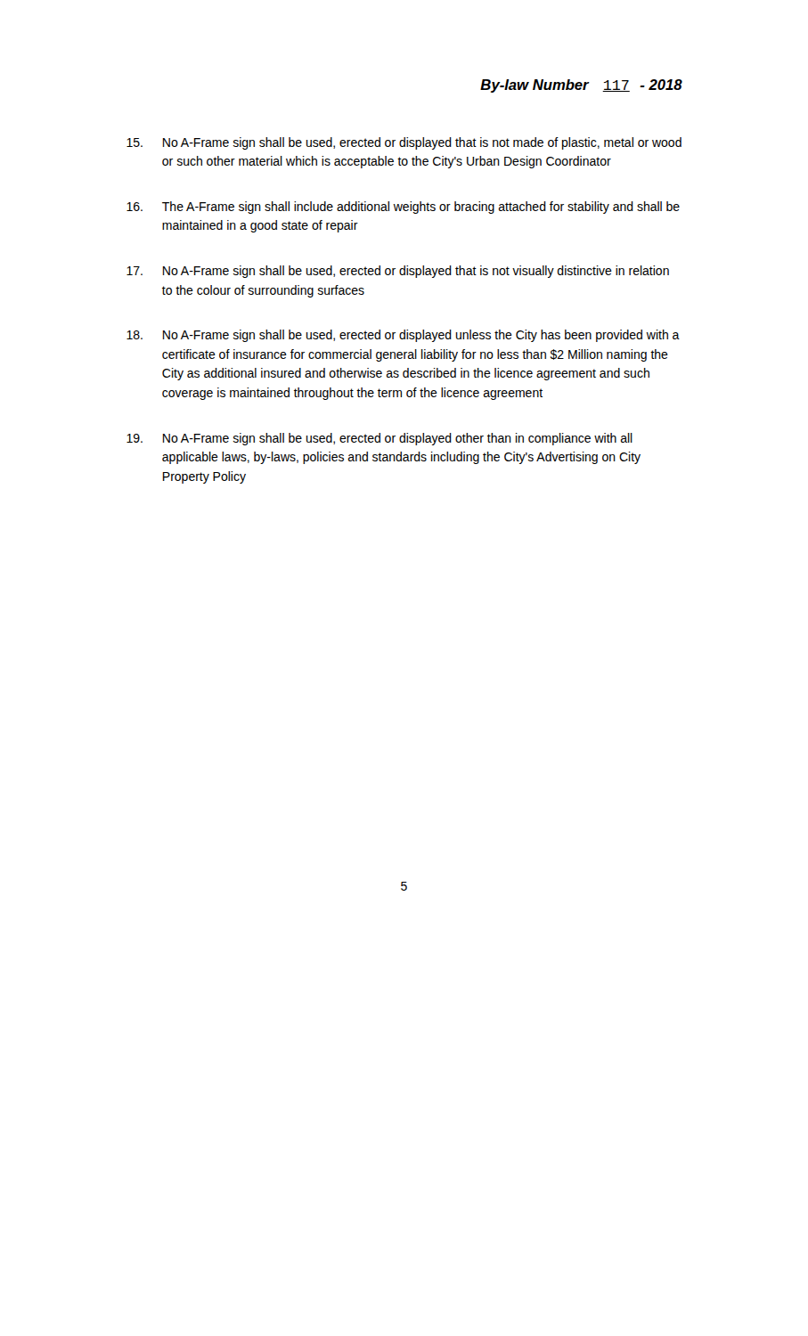By-law Number 117- 2018
15. No A-Frame sign shall be used, erected or displayed that is not made of plastic, metal or wood or such other material which is acceptable to the City's Urban Design Coordinator
16. The A-Frame sign shall include additional weights or bracing attached for stability and shall be maintained in a good state of repair
17. No A-Frame sign shall be used, erected or displayed that is not visually distinctive in relation to the colour of surrounding surfaces
18. No A-Frame sign shall be used, erected or displayed unless the City has been provided with a certificate of insurance for commercial general liability for no less than $2 Million naming the City as additional insured and otherwise as described in the licence agreement and such coverage is maintained throughout the term of the licence agreement
19. No A-Frame sign shall be used, erected or displayed other than in compliance with all applicable laws, by-laws, policies and standards including the City's Advertising on City Property Policy
5